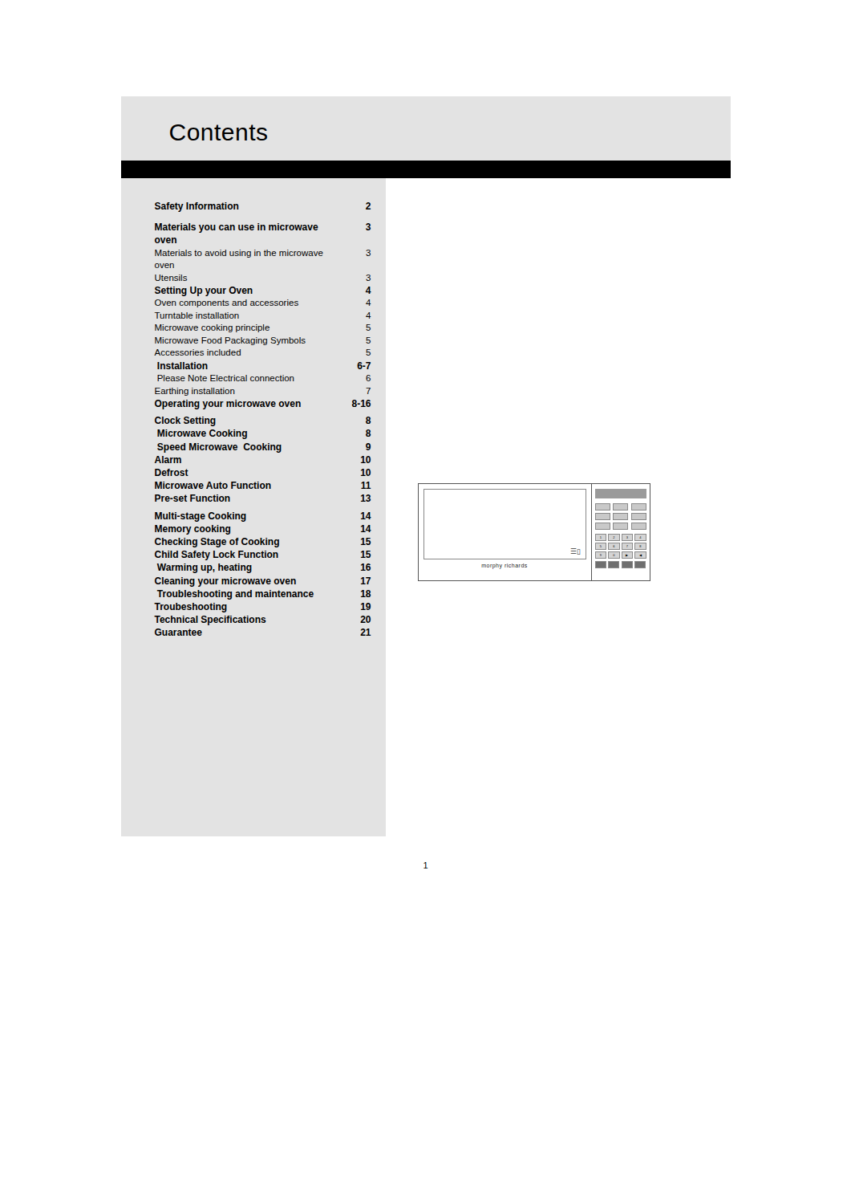Contents
| Safety Information | 2 |
| Materials you can use in microwave oven | 3 |
| Materials to avoid using in the microwave oven | 3 |
| Utensils | 3 |
| Setting Up your Oven | 4 |
| Oven components and accessories | 4 |
| Turntable installation | 4 |
| Microwave cooking principle | 5 |
| Microwave Food Packaging Symbols | 5 |
| Accessories included | 5 |
| Installation | 6-7 |
| Please Note Electrical connection | 6 |
| Earthing installation | 7 |
| Operating your microwave oven | 8-16 |
| Clock Setting | 8 |
| Microwave Cooking | 8 |
| Speed Microwave Cooking | 9 |
| Alarm | 10 |
| Defrost | 10 |
| Microwave Auto Function | 11 |
| Pre-set Function | 13 |
| Multi-stage Cooking | 14 |
| Memory cooking | 14 |
| Checking Stage of Cooking | 15 |
| Child Safety Lock Function | 15 |
| Warming up, heating | 16 |
| Cleaning your microwave oven | 17 |
| Troubleshooting and maintenance | 18 |
| Troubeshooting | 19 |
| Technical Specifications | 20 |
| Guarantee | 21 |
☰▯
morphy richards
1234 5678 90▶◀
1